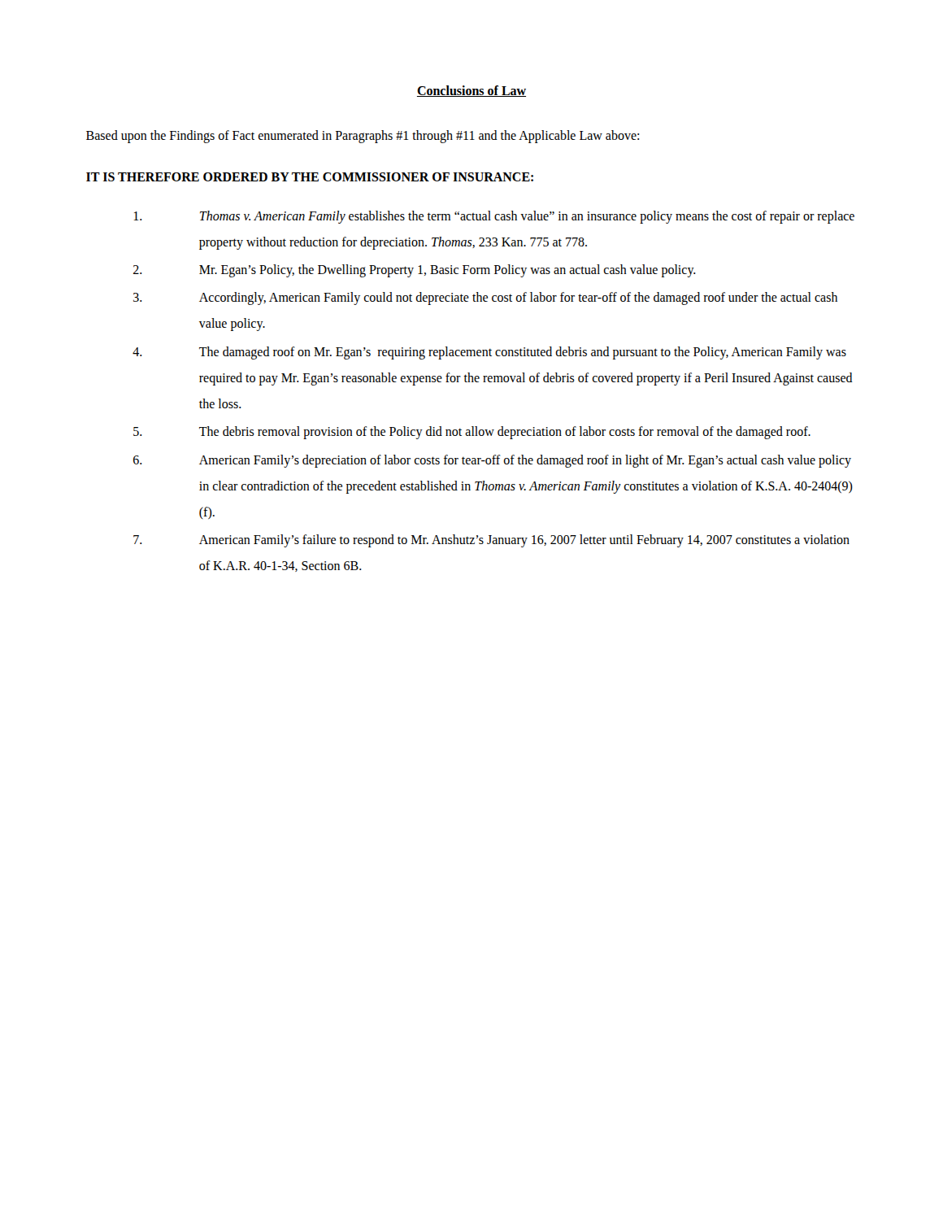Conclusions of Law
Based upon the Findings of Fact enumerated in Paragraphs #1 through #11 and the Applicable Law above:
IT IS THEREFORE ORDERED BY THE COMMISSIONER OF INSURANCE:
Thomas v. American Family establishes the term “actual cash value” in an insurance policy means the cost of repair or replace property without reduction for depreciation. Thomas, 233 Kan. 775 at 778.
Mr. Egan’s Policy, the Dwelling Property 1, Basic Form Policy was an actual cash value policy.
Accordingly, American Family could not depreciate the cost of labor for tear-off of the damaged roof under the actual cash value policy.
The damaged roof on Mr. Egan’s requiring replacement constituted debris and pursuant to the Policy, American Family was required to pay Mr. Egan’s reasonable expense for the removal of debris of covered property if a Peril Insured Against caused the loss.
The debris removal provision of the Policy did not allow depreciation of labor costs for removal of the damaged roof.
American Family’s depreciation of labor costs for tear-off of the damaged roof in light of Mr. Egan’s actual cash value policy in clear contradiction of the precedent established in Thomas v. American Family constitutes a violation of K.S.A. 40-2404(9)(f).
American Family’s failure to respond to Mr. Anshutz’s January 16, 2007 letter until February 14, 2007 constitutes a violation of K.A.R. 40-1-34, Section 6B.